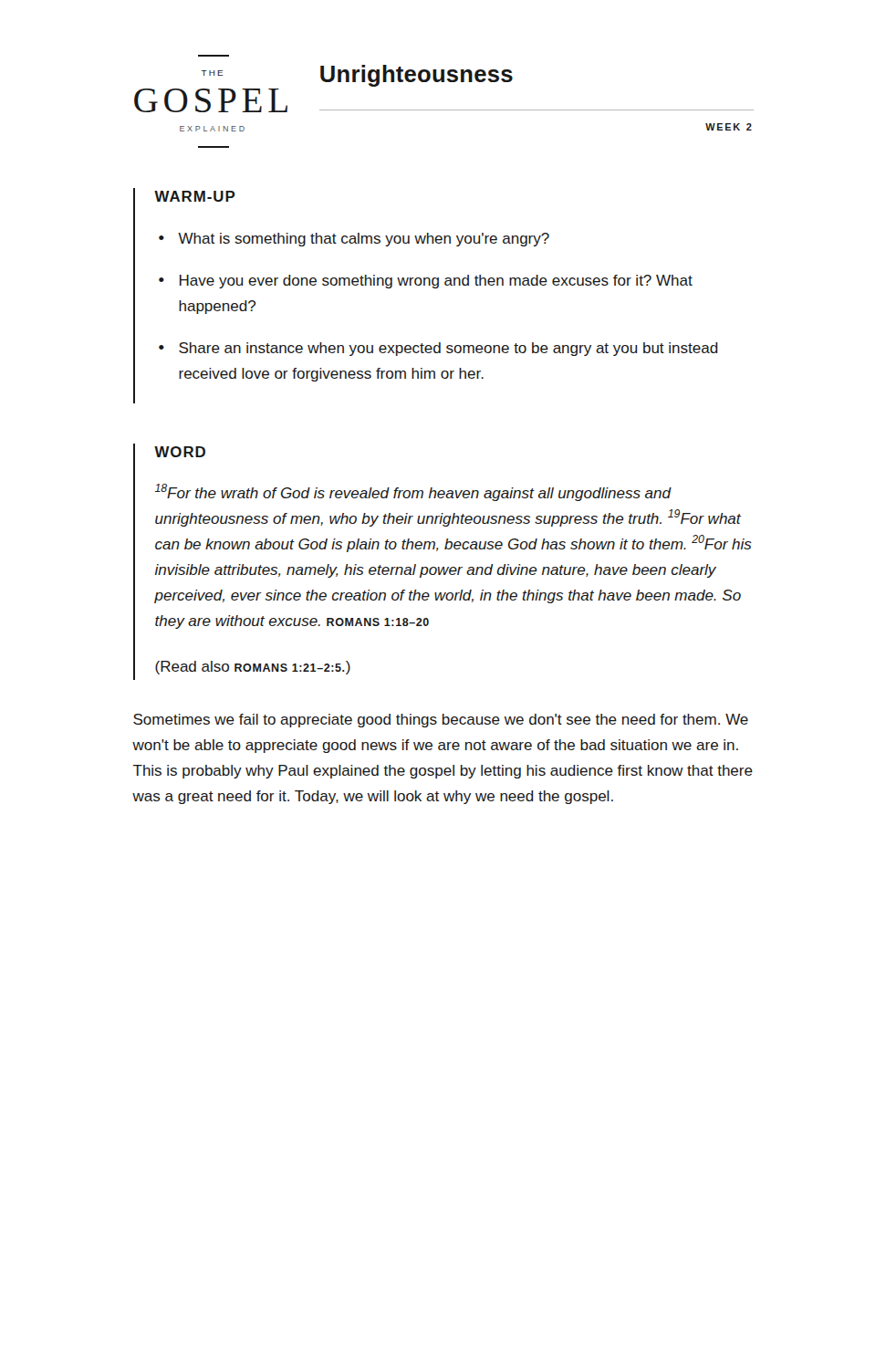The
GOSPEL
Explained
Unrighteousness
Week 2
Warm-up
What is something that calms you when you're angry?
Have you ever done something wrong and then made excuses for it? What happened?
Share an instance when you expected someone to be angry at you but instead received love or forgiveness from him or her.
Word
18For the wrath of God is revealed from heaven against all ungodliness and unrighteousness of men, who by their unrighteousness suppress the truth. 19For what can be known about God is plain to them, because God has shown it to them. 20For his invisible attributes, namely, his eternal power and divine nature, have been clearly perceived, ever since the creation of the world, in the things that have been made. So they are without excuse. Romans 1:18–20
(Read also Romans 1:21–2:5.)
Sometimes we fail to appreciate good things because we don't see the need for them. We won't be able to appreciate good news if we are not aware of the bad situation we are in. This is probably why Paul explained the gospel by letting his audience first know that there was a great need for it. Today, we will look at why we need the gospel.